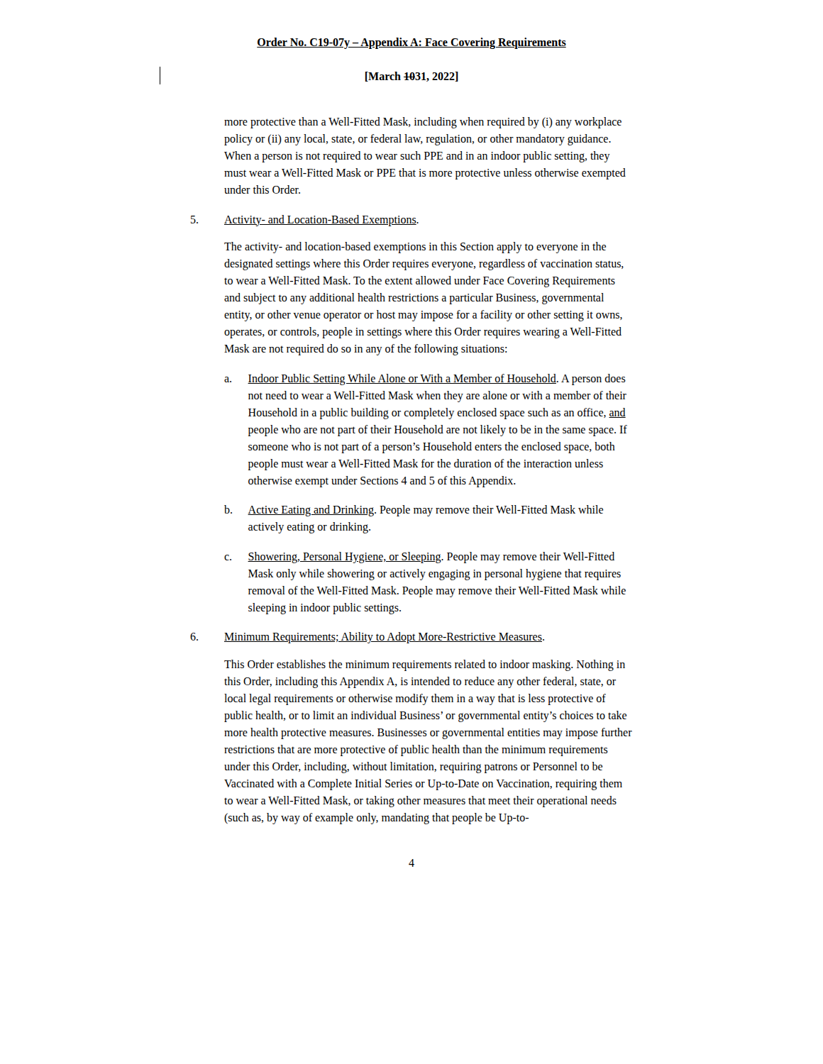Order No. C19-07y – Appendix A: Face Covering Requirements
[March 1031, 2022]
more protective than a Well-Fitted Mask, including when required by (i) any workplace policy or (ii) any local, state, or federal law, regulation, or other mandatory guidance. When a person is not required to wear such PPE and in an indoor public setting, they must wear a Well-Fitted Mask or PPE that is more protective unless otherwise exempted under this Order.
5. Activity- and Location-Based Exemptions.
The activity- and location-based exemptions in this Section apply to everyone in the designated settings where this Order requires everyone, regardless of vaccination status, to wear a Well-Fitted Mask. To the extent allowed under Face Covering Requirements and subject to any additional health restrictions a particular Business, governmental entity, or other venue operator or host may impose for a facility or other setting it owns, operates, or controls, people in settings where this Order requires wearing a Well-Fitted Mask are not required do so in any of the following situations:
a. Indoor Public Setting While Alone or With a Member of Household. A person does not need to wear a Well-Fitted Mask when they are alone or with a member of their Household in a public building or completely enclosed space such as an office, and people who are not part of their Household are not likely to be in the same space. If someone who is not part of a person’s Household enters the enclosed space, both people must wear a Well-Fitted Mask for the duration of the interaction unless otherwise exempt under Sections 4 and 5 of this Appendix.
b. Active Eating and Drinking. People may remove their Well-Fitted Mask while actively eating or drinking.
c. Showering, Personal Hygiene, or Sleeping. People may remove their Well-Fitted Mask only while showering or actively engaging in personal hygiene that requires removal of the Well-Fitted Mask. People may remove their Well-Fitted Mask while sleeping in indoor public settings.
6. Minimum Requirements; Ability to Adopt More-Restrictive Measures.
This Order establishes the minimum requirements related to indoor masking. Nothing in this Order, including this Appendix A, is intended to reduce any other federal, state, or local legal requirements or otherwise modify them in a way that is less protective of public health, or to limit an individual Business’ or governmental entity’s choices to take more health protective measures. Businesses or governmental entities may impose further restrictions that are more protective of public health than the minimum requirements under this Order, including, without limitation, requiring patrons or Personnel to be Vaccinated with a Complete Initial Series or Up-to-Date on Vaccination, requiring them to wear a Well-Fitted Mask, or taking other measures that meet their operational needs (such as, by way of example only, mandating that people be Up-to-
4